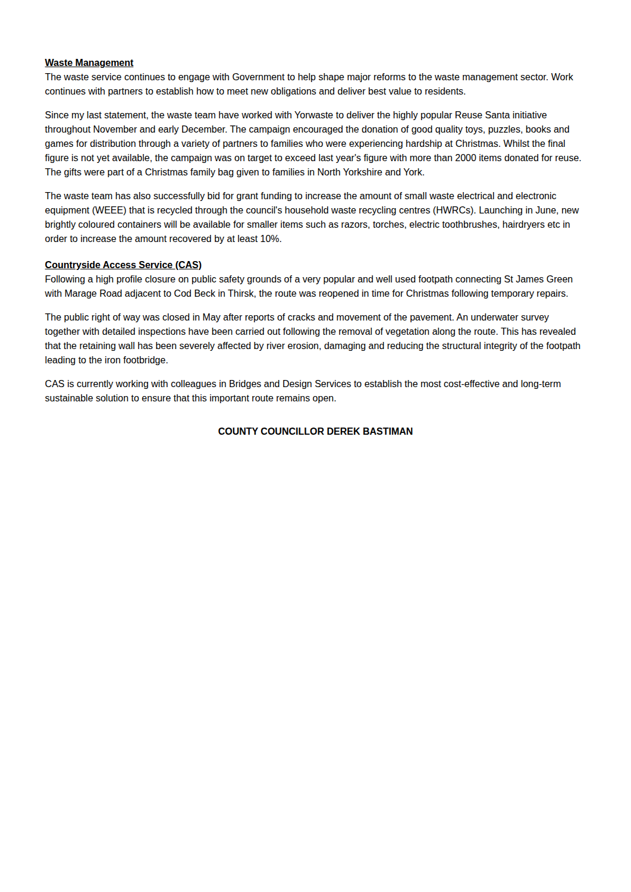Waste Management
The waste service continues to engage with Government to help shape major reforms to the waste management sector. Work continues with partners to establish how to meet new obligations and deliver best value to residents.
Since my last statement, the waste team have worked with Yorwaste to deliver the highly popular Reuse Santa initiative throughout November and early December. The campaign encouraged the donation of good quality toys, puzzles, books and games for distribution through a variety of partners to families who were experiencing hardship at Christmas. Whilst the final figure is not yet available, the campaign was on target to exceed last year's figure with more than 2000 items donated for reuse. The gifts were part of a Christmas family bag given to families in North Yorkshire and York.
The waste team has also successfully bid for grant funding to increase the amount of small waste electrical and electronic equipment (WEEE) that is recycled through the council's household waste recycling centres (HWRCs). Launching in June, new brightly coloured containers will be available for smaller items such as razors, torches, electric toothbrushes, hairdryers etc in order to increase the amount recovered by at least 10%.
Countryside Access Service (CAS)
Following a high profile closure on public safety grounds of a very popular and well used footpath connecting St James Green with Marage Road adjacent to Cod Beck in Thirsk, the route was reopened in time for Christmas following temporary repairs.
The public right of way was closed in May after reports of cracks and movement of the pavement. An underwater survey together with detailed inspections have been carried out following the removal of vegetation along the route. This has revealed that the retaining wall has been severely affected by river erosion, damaging and reducing the structural integrity of the footpath leading to the iron footbridge.
CAS is currently working with colleagues in Bridges and Design Services to establish the most cost-effective and long-term sustainable solution to ensure that this important route remains open.
COUNTY COUNCILLOR DEREK BASTIMAN